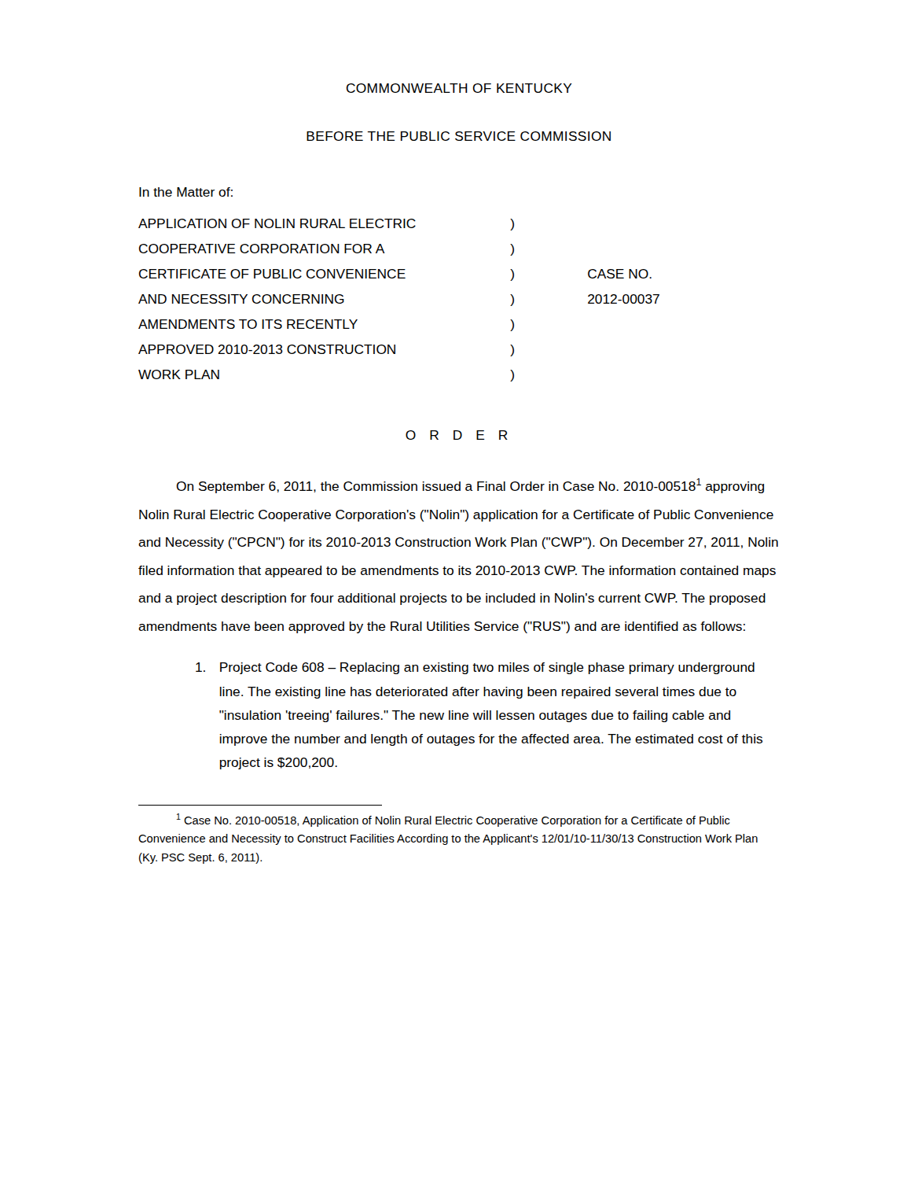COMMONWEALTH OF KENTUCKY
BEFORE THE PUBLIC SERVICE COMMISSION
In the Matter of:
| APPLICATION OF NOLIN RURAL ELECTRIC COOPERATIVE CORPORATION FOR A CERTIFICATE OF PUBLIC CONVENIENCE AND NECESSITY CONCERNING AMENDMENTS TO ITS RECENTLY APPROVED 2010-2013 CONSTRUCTION WORK PLAN | ) ) ) ) ) ) ) | CASE NO. 2012-00037 |
O R D E R
On September 6, 2011, the Commission issued a Final Order in Case No. 2010-005181 approving Nolin Rural Electric Cooperative Corporation's ("Nolin") application for a Certificate of Public Convenience and Necessity ("CPCN") for its 2010-2013 Construction Work Plan ("CWP"). On December 27, 2011, Nolin filed information that appeared to be amendments to its 2010-2013 CWP. The information contained maps and a project description for four additional projects to be included in Nolin's current CWP. The proposed amendments have been approved by the Rural Utilities Service ("RUS") and are identified as follows:
Project Code 608 – Replacing an existing two miles of single phase primary underground line. The existing line has deteriorated after having been repaired several times due to "insulation 'treeing' failures." The new line will lessen outages due to failing cable and improve the number and length of outages for the affected area. The estimated cost of this project is $200,200.
1 Case No. 2010-00518, Application of Nolin Rural Electric Cooperative Corporation for a Certificate of Public Convenience and Necessity to Construct Facilities According to the Applicant's 12/01/10-11/30/13 Construction Work Plan (Ky. PSC Sept. 6, 2011).